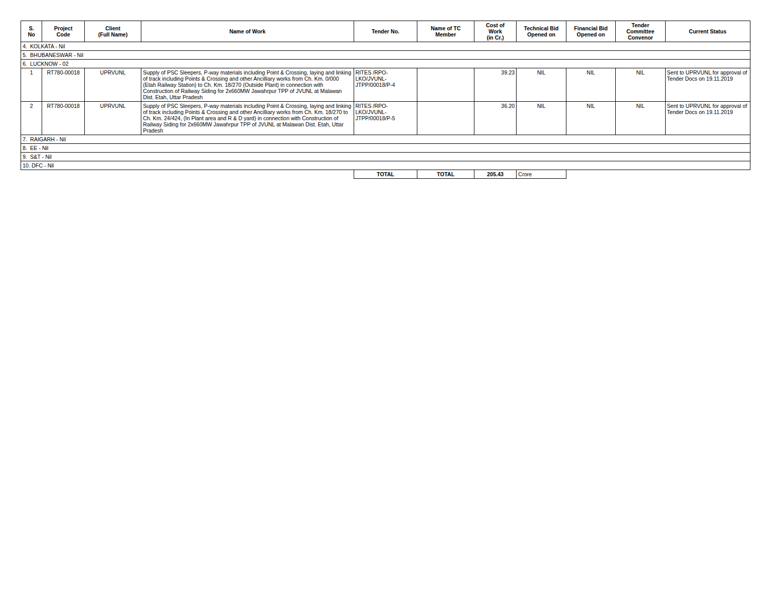| S. No | Project Code | Client (Full Name) | Name of Work | Tender No. | Name of TC Member | Cost of Work (in Cr.) | Technical Bid Opened on | Financial Bid Opened on | Tender Committee Convenor | Current Status |
| --- | --- | --- | --- | --- | --- | --- | --- | --- | --- | --- |
| 4. KOLKATA - Nil |
| 5. BHUBANESWAR - Nil |
| 6. LUCKNOW - 02 |
| 1 | RT780-00018 | UPRVUNL | Supply of PSC Sleepers, P-way materials including Point & Crossing, laying and linking of track including Points & Crossing and other Ancilliary works from Ch. Km. 0/000 (Etah Railway Station) to Ch. Km. 18/270 (Outside Plant) in connection with Construction of Railway Siding for 2x660MW Jawahrpur TPP of JVUNL at Malawan Dist. Etah, Uttar Pradesh | RITES /RPO-LKO/JVUNL- JTPP/00018/P-4 | | 39.23 | NIL | NIL | NIL | Sent to UPRVUNL for approval of Tender Docs on 19.11.2019 |
| 2 | RT780-00018 | UPRVUNL | Supply of PSC Sleepers, P-way materials including Point & Crossing, laying and linking of track including Points & Crossing and other Ancilliary works from Ch. Km. 18/270 to Ch. Km. 24/424, (In Plant area and R & D yard) in connection with Construction of Railway Siding for 2x660MW Jawahrpur TPP of JVUNL at Malawan Dist. Etah, Uttar Pradesh | RITES /RPO-LKO/JVUNL- JTPP/00018/P-5 | | 36.20 | NIL | NIL | NIL | Sent to UPRVUNL for approval of Tender Docs on 19.11.2019 |
| 7. RAIGARH - Nil |
| 8. EE - Nil |
| 9. S&T - Nil |
| 10. DFC - Nil |
| | TOTAL | TOTAL | 205.43 | Crore | | | |